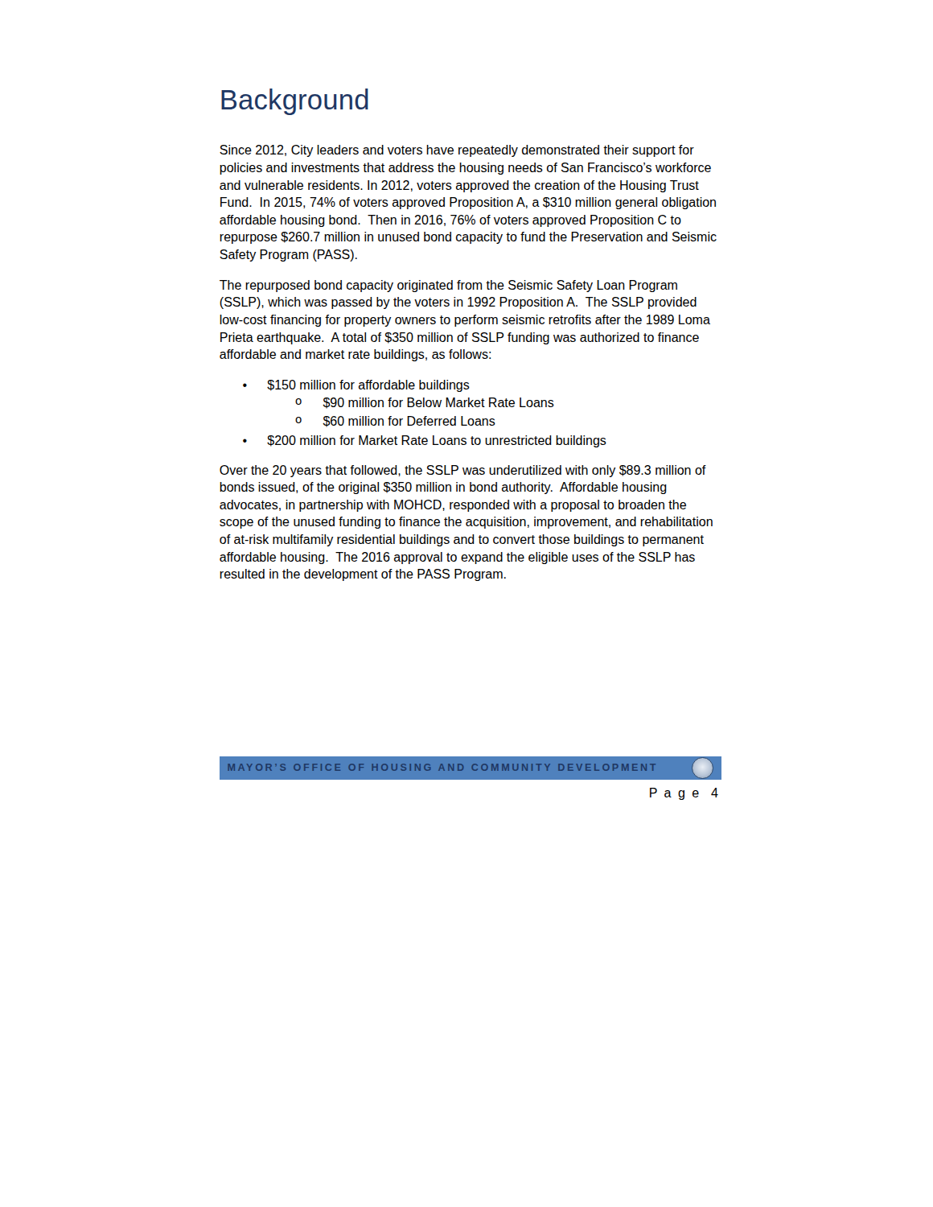Background
Since 2012, City leaders and voters have repeatedly demonstrated their support for policies and investments that address the housing needs of San Francisco’s workforce and vulnerable residents. In 2012, voters approved the creation of the Housing Trust Fund. In 2015, 74% of voters approved Proposition A, a $310 million general obligation affordable housing bond. Then in 2016, 76% of voters approved Proposition C to repurpose $260.7 million in unused bond capacity to fund the Preservation and Seismic Safety Program (PASS).
The repurposed bond capacity originated from the Seismic Safety Loan Program (SSLP), which was passed by the voters in 1992 Proposition A. The SSLP provided low-cost financing for property owners to perform seismic retrofits after the 1989 Loma Prieta earthquake. A total of $350 million of SSLP funding was authorized to finance affordable and market rate buildings, as follows:
•$150 million for affordable buildings
o$90 million for Below Market Rate Loans
o$60 million for Deferred Loans
•$200 million for Market Rate Loans to unrestricted buildings
Over the 20 years that followed, the SSLP was underutilized with only $89.3 million of bonds issued, of the original $350 million in bond authority. Affordable housing advocates, in partnership with MOHCD, responded with a proposal to broaden the scope of the unused funding to finance the acquisition, improvement, and rehabilitation of at-risk multifamily residential buildings and to convert those buildings to permanent affordable housing. The 2016 approval to expand the eligible uses of the SSLP has resulted in the development of the PASS Program.
MAYOR’S OFFICE OF HOUSING AND COMMUNITY DEVELOPMENT
P a g e 4